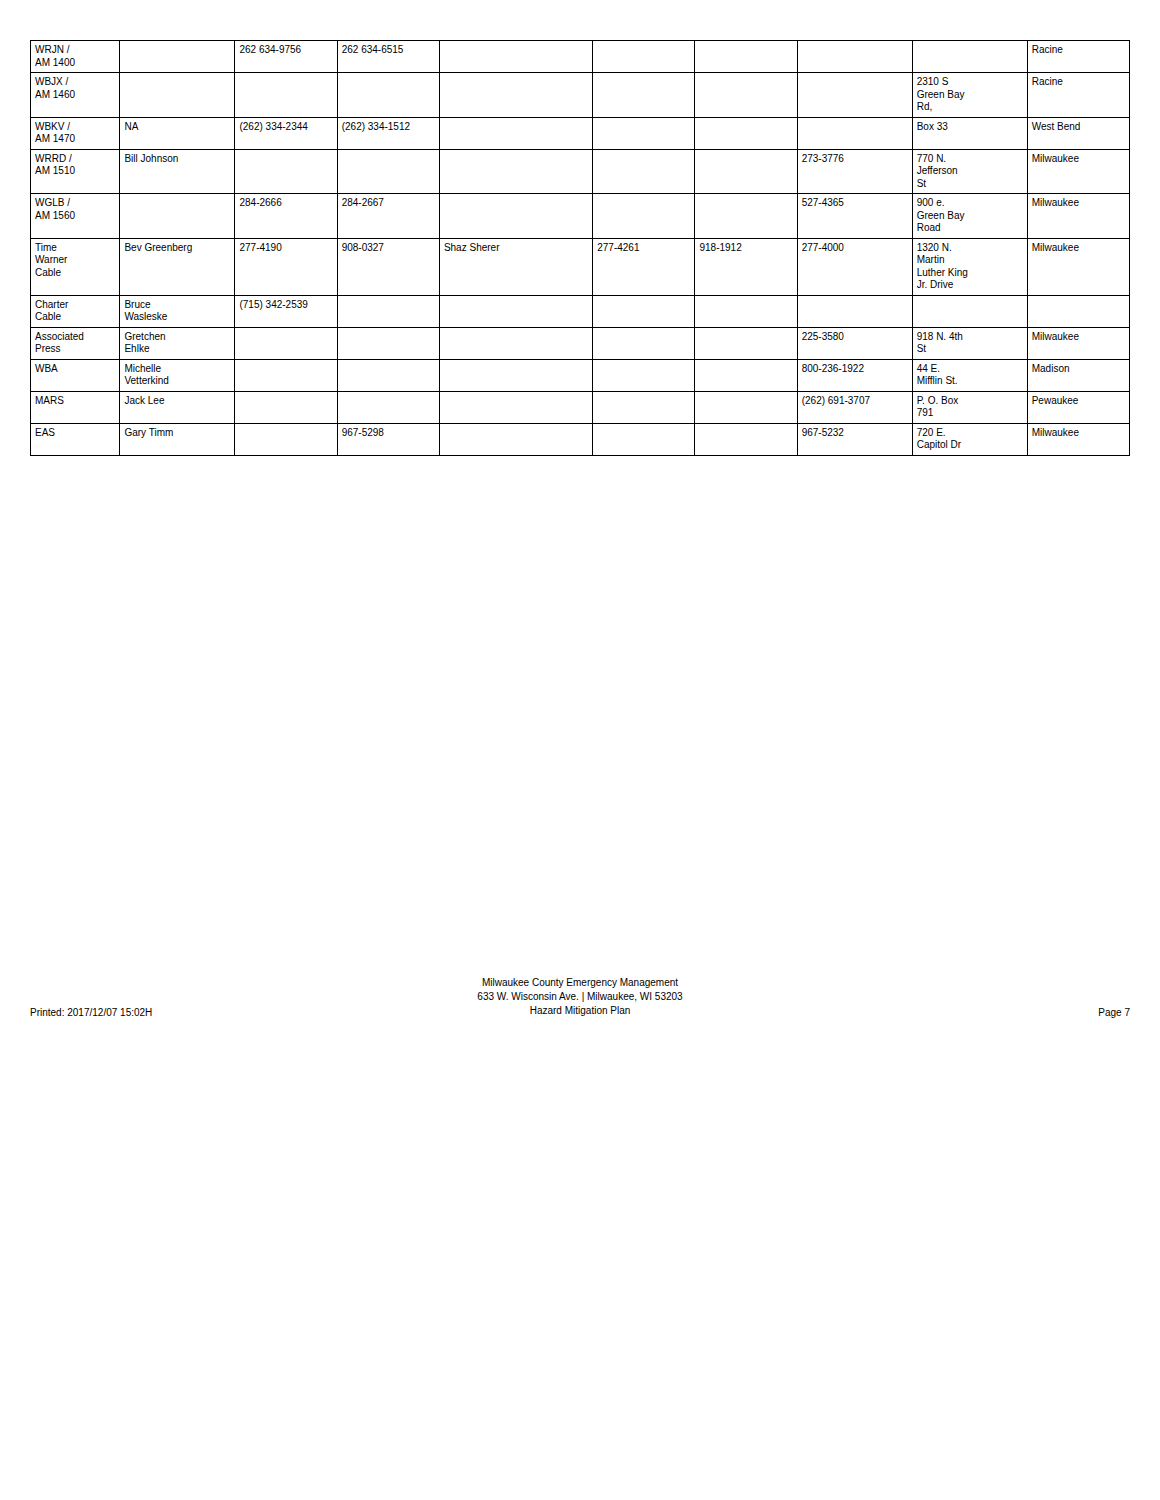| WRJN / AM 1400 | | 262 634-9756 | 262 634-6515 | | | | | | Racine |
| WBJX / AM 1460 | | | | | | | | 2310 S Green Bay Rd, | Racine |
| WBKV / AM 1470 | NA | (262) 334-2344 | (262) 334-1512 | | | | | Box 33 | West Bend |
| WRRD / AM 1510 | Bill Johnson | | | | | | 273-3776 | 770 N. Jefferson St | Milwaukee |
| WGLB / AM 1560 | | 284-2666 | 284-2667 | | | | 527-4365 | 900 e. Green Bay Road | Milwaukee |
| Time Warner Cable | Bev Greenberg | 277-4190 | 908-0327 | Shaz Sherer | 277-4261 | 918-1912 | 277-4000 | 1320 N. Martin Luther King Jr. Drive | Milwaukee |
| Charter Cable | Bruce Wasleske | (715) 342-2539 | | | | | | | |
| Associated Press | Gretchen Ehlke | | | | | | 225-3580 | 918 N. 4th St | Milwaukee |
| WBA | Michelle Vetterkind | | | | | | 800-236-1922 | 44 E. Mifflin St. | Madison |
| MARS | Jack Lee | | | | | | (262) 691-3707 | P. O. Box 791 | Pewaukee |
| EAS | Gary Timm | | 967-5298 | | | | 967-5232 | 720 E. Capitol Dr | Milwaukee |
Milwaukee County Emergency Management
633 W. Wisconsin Ave. | Milwaukee, WI 53203
Hazard Mitigation Plan
Printed: 2017/12/07 15:02H
Page 7